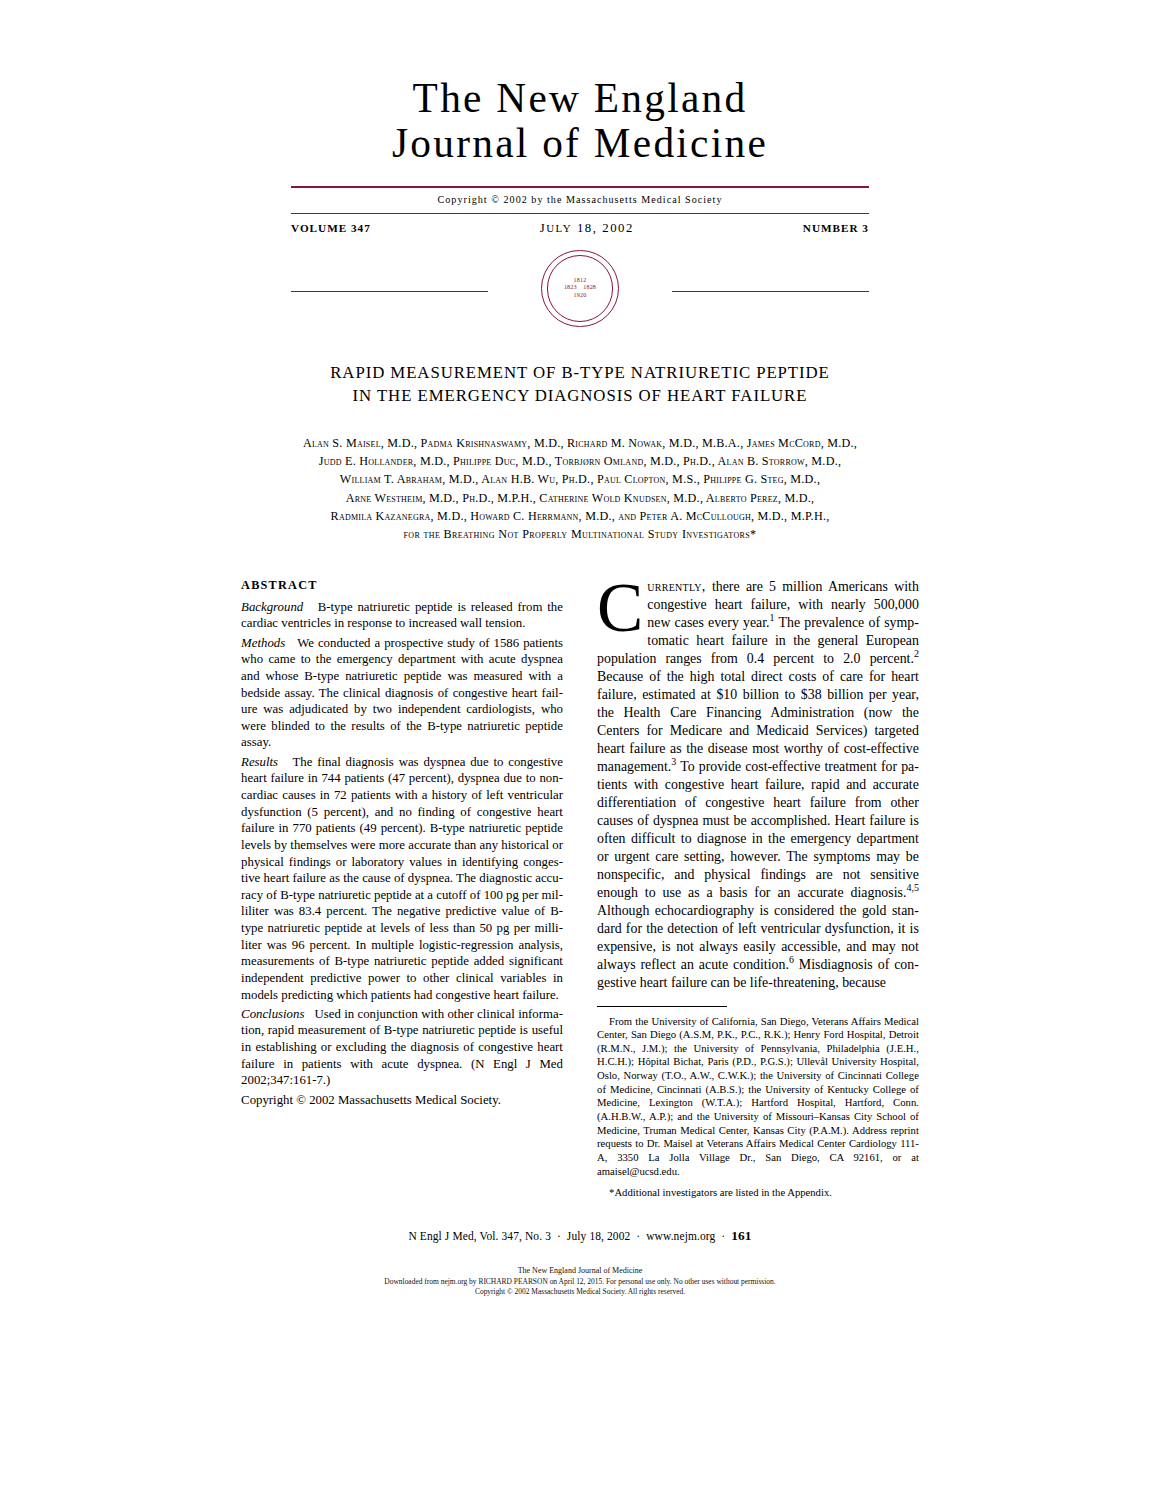The New England
Journal of Medicine
Copyright © 2002 by the Massachusetts Medical Society
VOLUME 347
JULY 18, 2002
NUMBER 3
1812
1823 1828
1920
RAPID MEASUREMENT OF B-TYPE NATRIURETIC PEPTIDE
IN THE EMERGENCY DIAGNOSIS OF HEART FAILURE
Alan S. Maisel, M.D., Padma Krishnaswamy, M.D., Richard M. Nowak, M.D., M.B.A., James McCord, M.D.,
Judd E. Hollander, M.D., Philippe Duc, M.D., Torbjørn Omland, M.D., Ph.D., Alan B. Storrow, M.D.,
William T. Abraham, M.D., Alan H.B. Wu, Ph.D., Paul Clopton, M.S., Philippe G. Steg, M.D.,
Arne Westheim, M.D., Ph.D., M.P.H., Catherine Wold Knudsen, M.D., Alberto Perez, M.D.,
Radmila Kazanegra, M.D., Howard C. Herrmann, M.D., and Peter A. McCullough, M.D., M.P.H.,
for the Breathing Not Properly Multinational Study Investigators*
Abstract
Background B-type natriuretic peptide is released from the cardiac ventricles in response to increased wall tension.
Methods We conducted a prospective study of 1586 patients who came to the emergency department with acute dyspnea and whose B-type natriuretic peptide was measured with a bedside assay. The clinical diagnosis of congestive heart failure was adjudicated by two independent cardiologists, who were blinded to the results of the B-type natriuretic peptide assay.
Results The final diagnosis was dyspnea due to congestive heart failure in 744 patients (47 percent), dyspnea due to noncardiac causes in 72 patients with a history of left ventricular dysfunction (5 percent), and no finding of congestive heart failure in 770 patients (49 percent). B-type natriuretic peptide levels by themselves were more accurate than any historical or physical findings or laboratory values in identifying congestive heart failure as the cause of dyspnea. The diagnostic accuracy of B-type natriuretic peptide at a cutoff of 100 pg per milliliter was 83.4 percent. The negative predictive value of B-type natriuretic peptide at levels of less than 50 pg per milliliter was 96 percent. In multiple logistic-regression analysis, measurements of B-type natriuretic peptide added significant independent predictive power to other clinical variables in models predicting which patients had congestive heart failure.
Conclusions Used in conjunction with other clinical information, rapid measurement of B-type natriuretic peptide is useful in establishing or excluding the diagnosis of congestive heart failure in patients with acute dyspnea. (N Engl J Med 2002;347:161-7.)
Copyright © 2002 Massachusetts Medical Society.
Currently, there are 5 million Americans with congestive heart failure, with nearly 500,000 new cases every year.1 The prevalence of symptomatic heart failure in the general European population ranges from 0.4 percent to 2.0 percent.2 Because of the high total direct costs of care for heart failure, estimated at $10 billion to $38 billion per year, the Health Care Financing Administration (now the Centers for Medicare and Medicaid Services) targeted heart failure as the disease most worthy of cost-effective management.3 To provide cost-effective treatment for patients with congestive heart failure, rapid and accurate differentiation of congestive heart failure from other causes of dyspnea must be accomplished. Heart failure is often difficult to diagnose in the emergency department or urgent care setting, however. The symptoms may be nonspecific, and physical findings are not sensitive enough to use as a basis for an accurate diagnosis.4,5 Although echocardiography is considered the gold standard for the detection of left ventricular dysfunction, it is expensive, is not always easily accessible, and may not always reflect an acute condition.6 Misdiagnosis of congestive heart failure can be life-threatening, because
From the University of California, San Diego, Veterans Affairs Medical Center, San Diego (A.S.M, P.K., P.C., R.K.); Henry Ford Hospital, Detroit (R.M.N., J.M.); the University of Pennsylvania, Philadelphia (J.E.H., H.C.H.); Hôpital Bichat, Paris (P.D., P.G.S.); Ullevål University Hospital, Oslo, Norway (T.O., A.W., C.W.K.); the University of Cincinnati College of Medicine, Cincinnati (A.B.S.); the University of Kentucky College of Medicine, Lexington (W.T.A.); Hartford Hospital, Hartford, Conn. (A.H.B.W., A.P.); and the University of Missouri–Kansas City School of Medicine, Truman Medical Center, Kansas City (P.A.M.). Address reprint requests to Dr. Maisel at Veterans Affairs Medical Center Cardiology 111-A, 3350 La Jolla Village Dr., San Diego, CA 92161, or at amaisel@ucsd.edu.
*Additional investigators are listed in the Appendix.
N Engl J Med, Vol. 347, No. 3 · July 18, 2002 · www.nejm.org · 161
The New England Journal of Medicine
Downloaded from nejm.org by RICHARD PEARSON on April 12, 2015. For personal use only. No other uses without permission.
Copyright © 2002 Massachusetts Medical Society. All rights reserved.